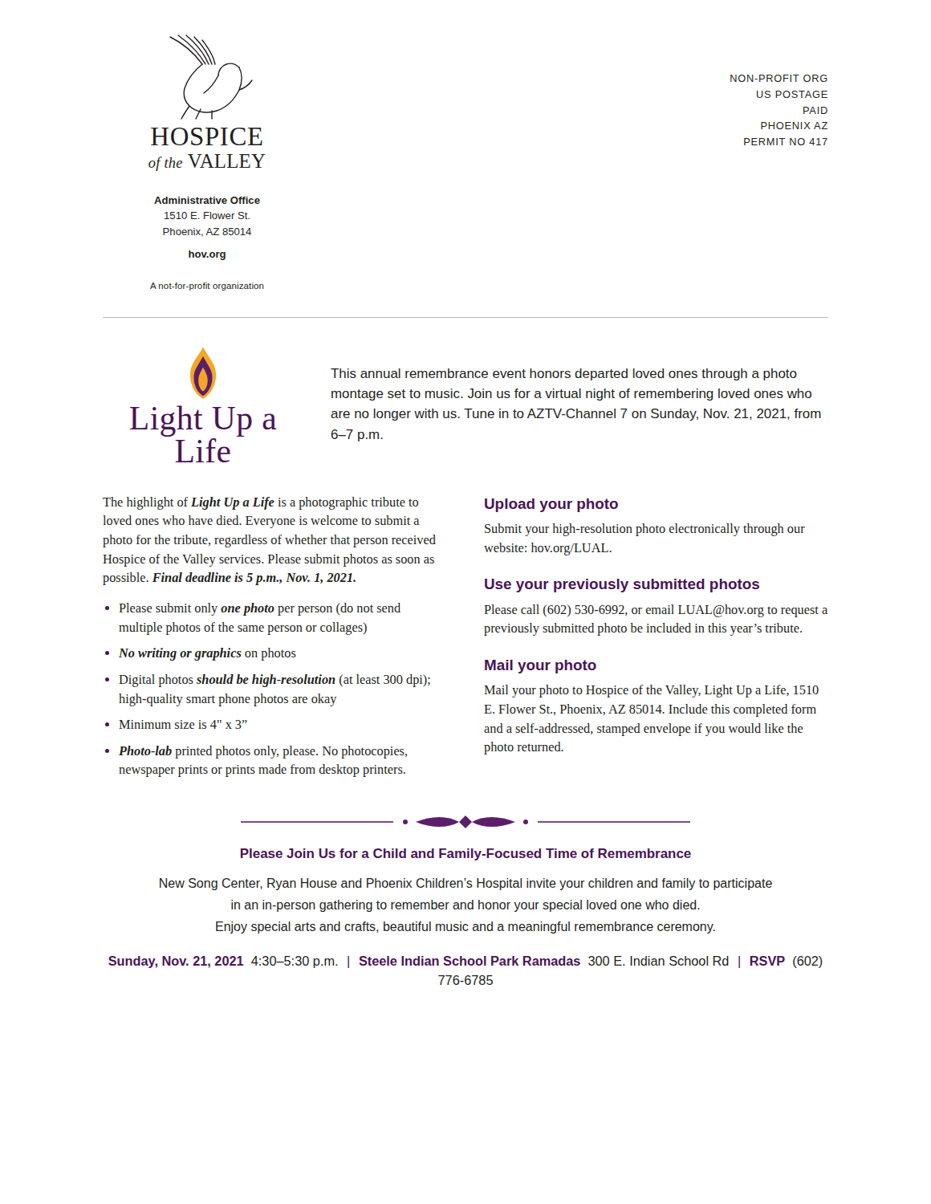HOSPICE of the VALLEY
Administrative Office
1510 E. Flower St.
Phoenix, AZ 85014 hov.org
A not-for-profit organization
Non-Profit Org
US Postage
Paid
Phoenix AZ
Permit No 417
Light Up a Life
This annual remembrance event honors departed loved ones through a photo montage set to music. Join us for a virtual night of remembering loved ones who are no longer with us. Tune in to AZTV-Channel 7 on Sunday, Nov. 21, 2021, from 6–7 p.m.
The highlight of Light Up a Life is a photographic tribute to loved ones who have died. Everyone is welcome to submit a photo for the tribute, regardless of whether that person received Hospice of the Valley services. Please submit photos as soon as possible. Final deadline is 5 p.m., Nov. 1, 2021.
Please submit only one photo per person (do not send multiple photos of the same person or collages)
No writing or graphics on photos
Digital photos should be high-resolution (at least 300 dpi); high-quality smart phone photos are okay
Minimum size is 4" x 3”
Photo-lab printed photos only, please. No photocopies, newspaper prints or prints made from desktop printers.
Upload your photo
Submit your high-resolution photo electronically through our website: hov.org/LUAL.
Use your previously submitted photos
Please call (602) 530-6992, or email LUAL@hov.org to request a previously submitted photo be included in this year’s tribute.
Mail your photo
Mail your photo to Hospice of the Valley, Light Up a Life, 1510 E. Flower St., Phoenix, AZ 85014. Include this completed form and a self-addressed, stamped envelope if you would like the photo returned.
Please Join Us for a Child and Family-Focused Time of Remembrance
New Song Center, Ryan House and Phoenix Children’s Hospital invite your children and family to participate
in an in-person gathering to remember and honor your special loved one who died.
Enjoy special arts and crafts, beautiful music and a meaningful remembrance ceremony.
Sunday, Nov. 21, 2021 4:30–5:30 p.m. | Steele Indian School Park Ramadas 300 E. Indian School Rd | RSVP (602) 776-6785